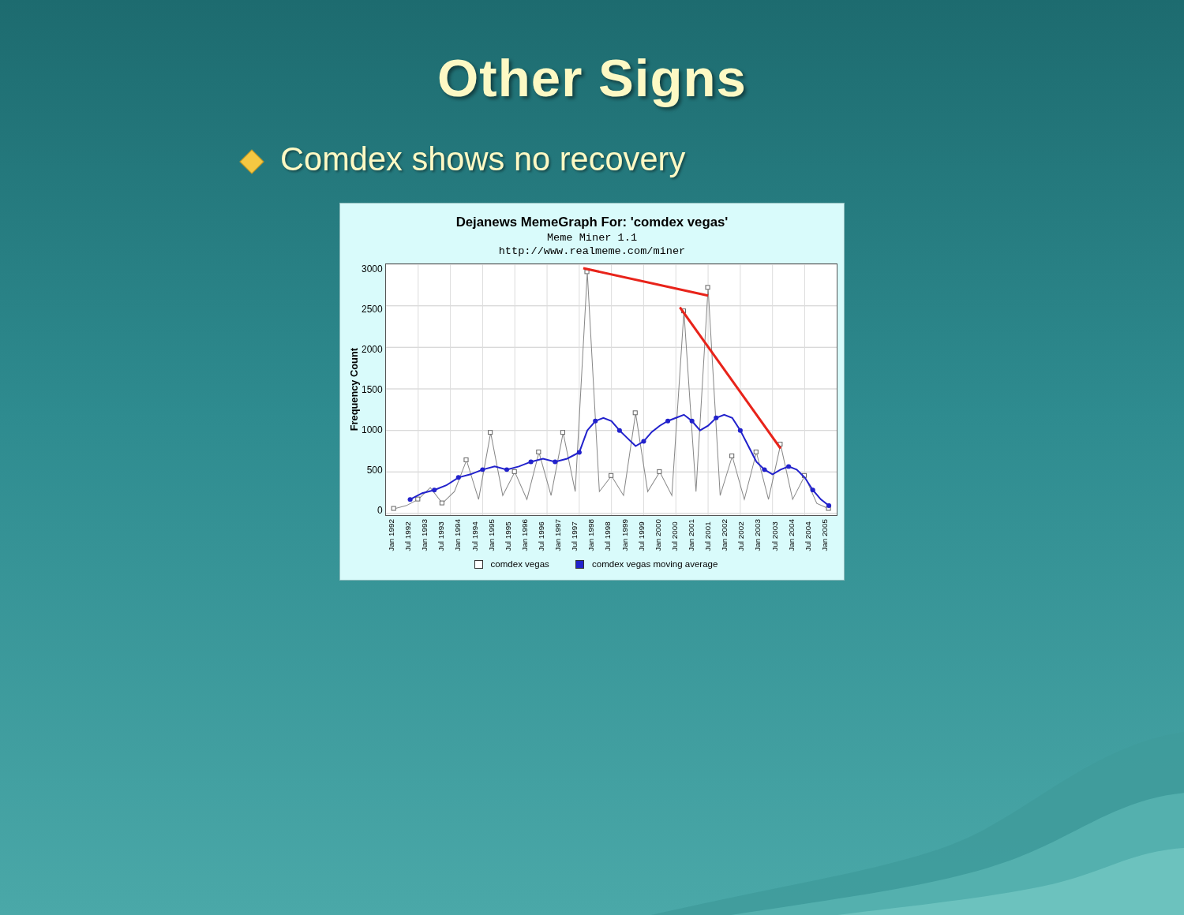Other Signs
Comdex shows no recovery
Dejanews MemeGraph For: 'comdex vegas'
Meme Miner 1.1
http://www.realmeme.com/miner
Frequency Count
3000
2500
2000
1500
1000
500
0
Jan 1992 Jul 1992 Jan 1993 Jul 1993 Jan 1994 Jul 1994 Jan 1995 Jul 1995 Jan 1996 Jul 1996 Jan 1997 Jul 1997 Jan 1998 Jul 1998 Jan 1999 Jul 1999 Jan 2000 Jul 2000 Jan 2001 Jul 2001 Jan 2002 Jul 2002 Jan 2003 Jul 2003 Jan 2004 Jul 2004 Jan 2005
comdex vegas comdex vegas moving average